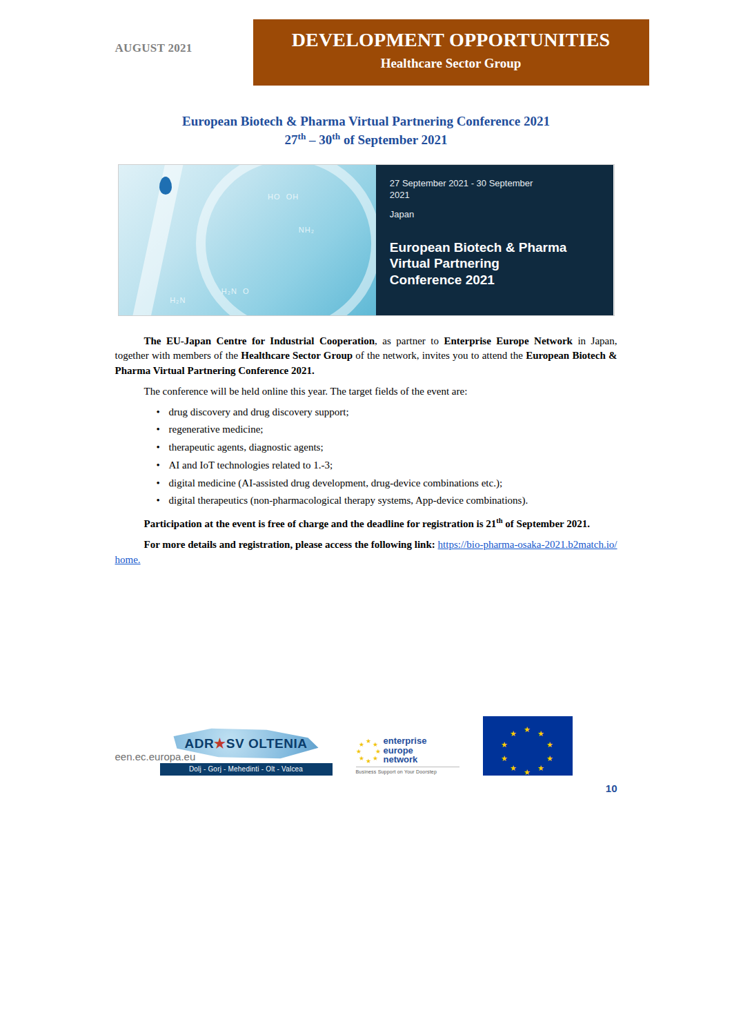AUGUST 2021
DEVELOPMENT OPPORTUNITIES
Healthcare Sector Group
European Biotech & Pharma Virtual Partnering Conference 2021 27th – 30th of September 2021
HO OH
NH₂
H₂N O
H₂N
27 September 2021 - 30 September
2021
Japan
European Biotech & Pharma
Virtual Partnering
Conference 2021
The EU-Japan Centre for Industrial Cooperation, as partner to Enterprise Europe Network in Japan, together with members of the Healthcare Sector Group of the network, invites you to attend the European Biotech & Pharma Virtual Partnering Conference 2021.
The conference will be held online this year. The target fields of the event are:
drug discovery and drug discovery support;
regenerative medicine;
therapeutic agents, diagnostic agents;
AI and IoT technologies related to 1.-3;
digital medicine (AI-assisted drug development, drug-device combinations etc.);
digital therapeutics (non-pharmacological therapy systems, App-device combinations).
Participation at the event is free of charge and the deadline for registration is 21th of September 2021.
For more details and registration, please access the following link: https://bio-pharma-osaka-2021.b2match.io/home.
een.ec.europa.eu
ADR★SV OLTENIA
Dolj - Gorj - Mehedinti - Olt - Valcea
★ ★ ★ ★ ★ ★ ★ ★
enterprise
europe
network
Business Support on Your Doorstep
★ ★ ★ ★ ★ ★ ★ ★ ★ ★
10